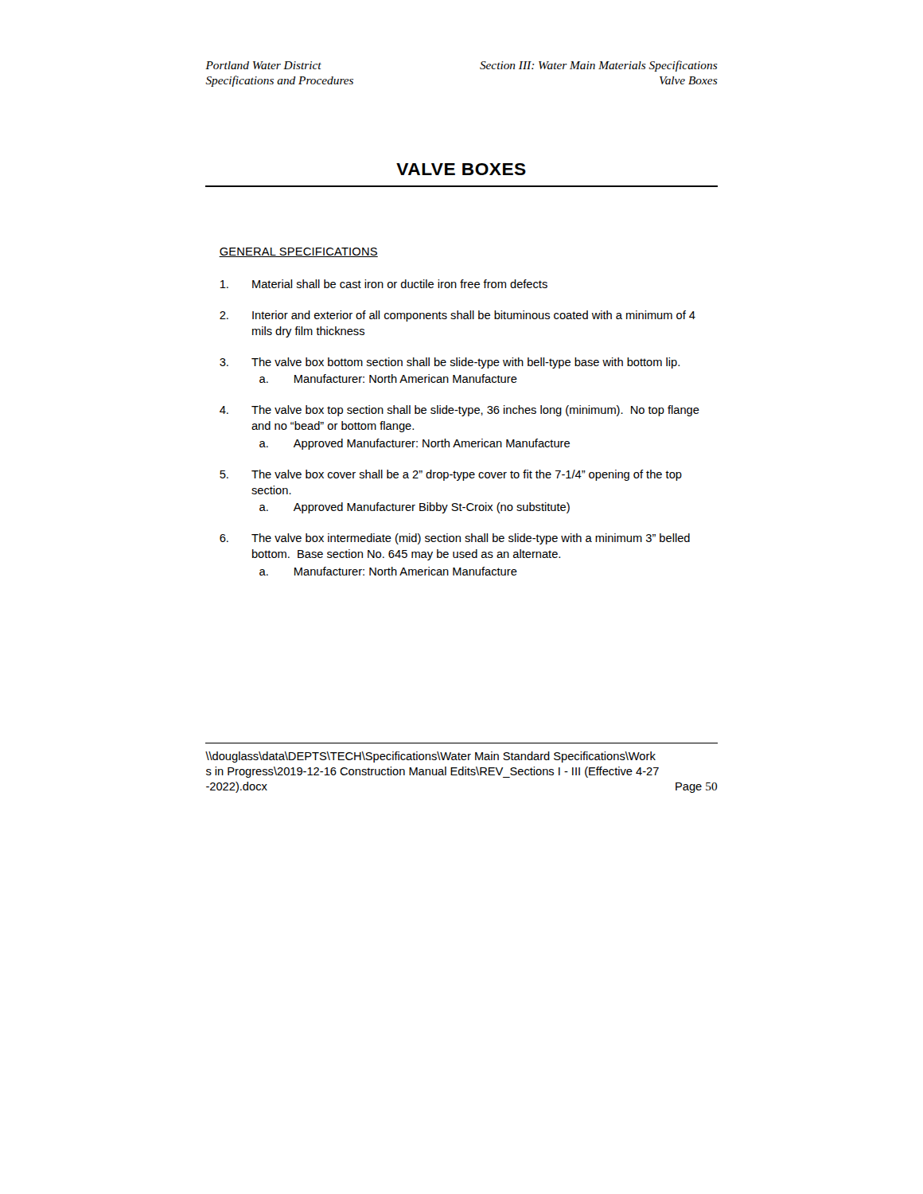Portland Water District
Specifications and Procedures
Section III: Water Main Materials Specifications
Valve Boxes
VALVE BOXES
GENERAL SPECIFICATIONS
Material shall be cast iron or ductile iron free from defects
Interior and exterior of all components shall be bituminous coated with a minimum of 4 mils dry film thickness
The valve box bottom section shall be slide-type with bell-type base with bottom lip.
Manufacturer: North American Manufacture
The valve box top section shall be slide-type, 36 inches long (minimum). No top flange and no “bead” or bottom flange.
Approved Manufacturer: North American Manufacture
The valve box cover shall be a 2” drop-type cover to fit the 7-1/4” opening of the top section.
Approved Manufacturer Bibby St-Croix (no substitute)
The valve box intermediate (mid) section shall be slide-type with a minimum 3” belled bottom. Base section No. 645 may be used as an alternate.
Manufacturer: North American Manufacture
\\douglass\data\DEPTS\TECH\Specifications\Water Main Standard Specifications\Works in Progress\2019-12-16 Construction Manual Edits\REV_Sections I - III (Effective 4-27-2022).docx
Page 50